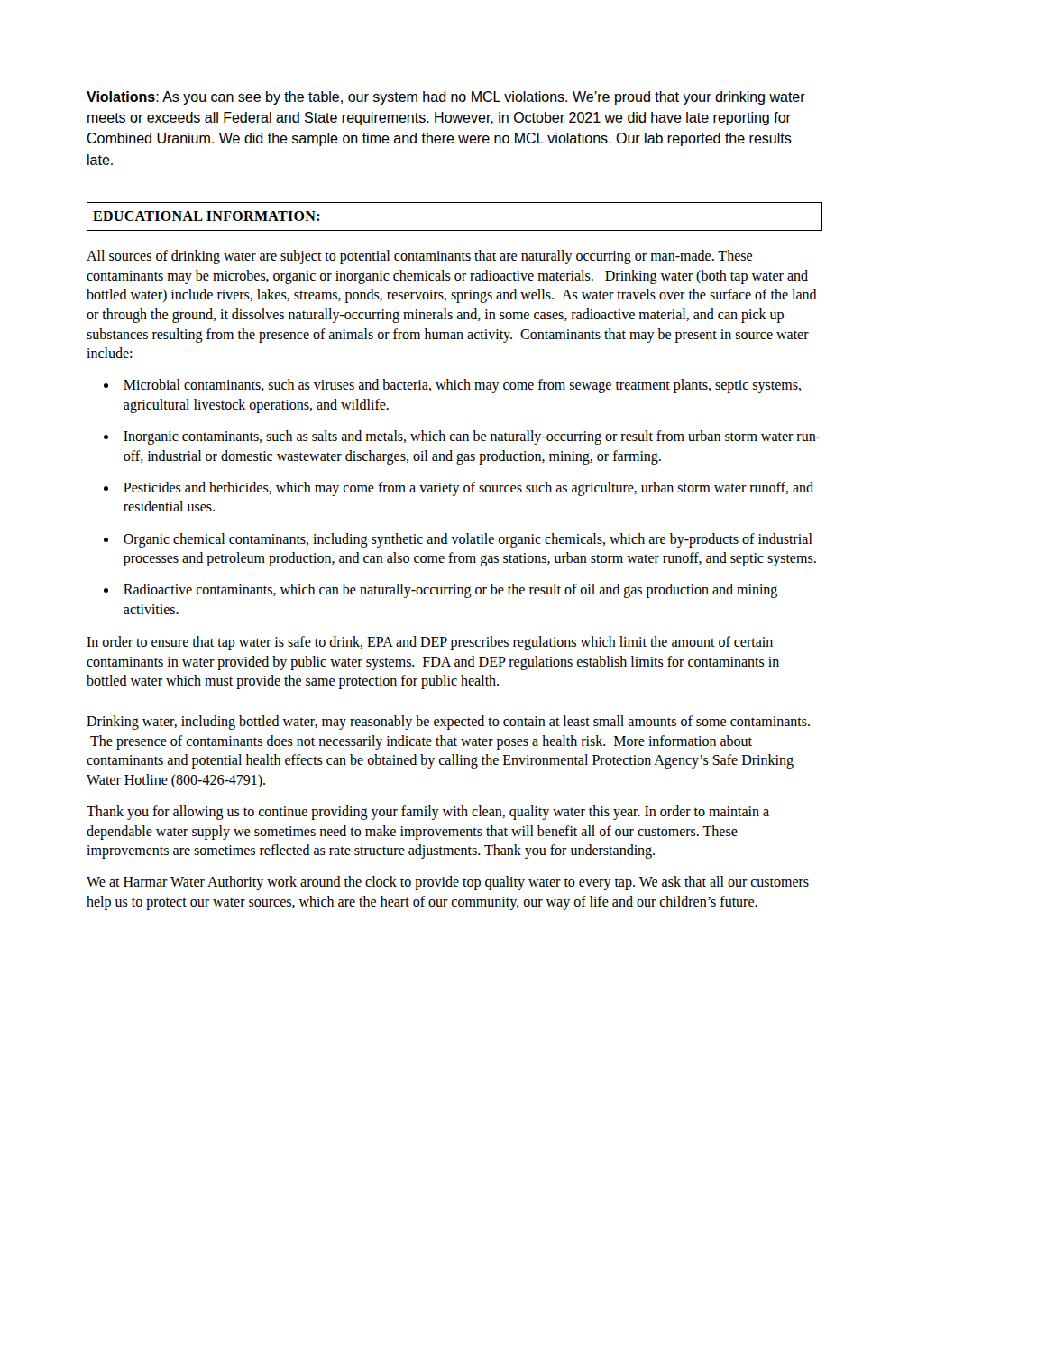Violations: As you can see by the table, our system had no MCL violations. We’re proud that your drinking water meets or exceeds all Federal and State requirements. However, in October 2021 we did have late reporting for Combined Uranium. We did the sample on time and there were no MCL violations. Our lab reported the results late.
EDUCATIONAL INFORMATION:
All sources of drinking water are subject to potential contaminants that are naturally occurring or man-made. These contaminants may be microbes, organic or inorganic chemicals or radioactive materials. Drinking water (both tap water and bottled water) include rivers, lakes, streams, ponds, reservoirs, springs and wells. As water travels over the surface of the land or through the ground, it dissolves naturally-occurring minerals and, in some cases, radioactive material, and can pick up substances resulting from the presence of animals or from human activity. Contaminants that may be present in source water include:
Microbial contaminants, such as viruses and bacteria, which may come from sewage treatment plants, septic systems, agricultural livestock operations, and wildlife.
Inorganic contaminants, such as salts and metals, which can be naturally-occurring or result from urban storm water run-off, industrial or domestic wastewater discharges, oil and gas production, mining, or farming.
Pesticides and herbicides, which may come from a variety of sources such as agriculture, urban storm water runoff, and residential uses.
Organic chemical contaminants, including synthetic and volatile organic chemicals, which are by-products of industrial processes and petroleum production, and can also come from gas stations, urban storm water runoff, and septic systems.
Radioactive contaminants, which can be naturally-occurring or be the result of oil and gas production and mining activities.
In order to ensure that tap water is safe to drink, EPA and DEP prescribes regulations which limit the amount of certain contaminants in water provided by public water systems. FDA and DEP regulations establish limits for contaminants in bottled water which must provide the same protection for public health.
Drinking water, including bottled water, may reasonably be expected to contain at least small amounts of some contaminants. The presence of contaminants does not necessarily indicate that water poses a health risk. More information about contaminants and potential health effects can be obtained by calling the Environmental Protection Agency’s Safe Drinking Water Hotline (800-426-4791).
Thank you for allowing us to continue providing your family with clean, quality water this year. In order to maintain a dependable water supply we sometimes need to make improvements that will benefit all of our customers. These improvements are sometimes reflected as rate structure adjustments. Thank you for understanding.
We at Harmar Water Authority work around the clock to provide top quality water to every tap. We ask that all our customers help us to protect our water sources, which are the heart of our community, our way of life and our children’s future.